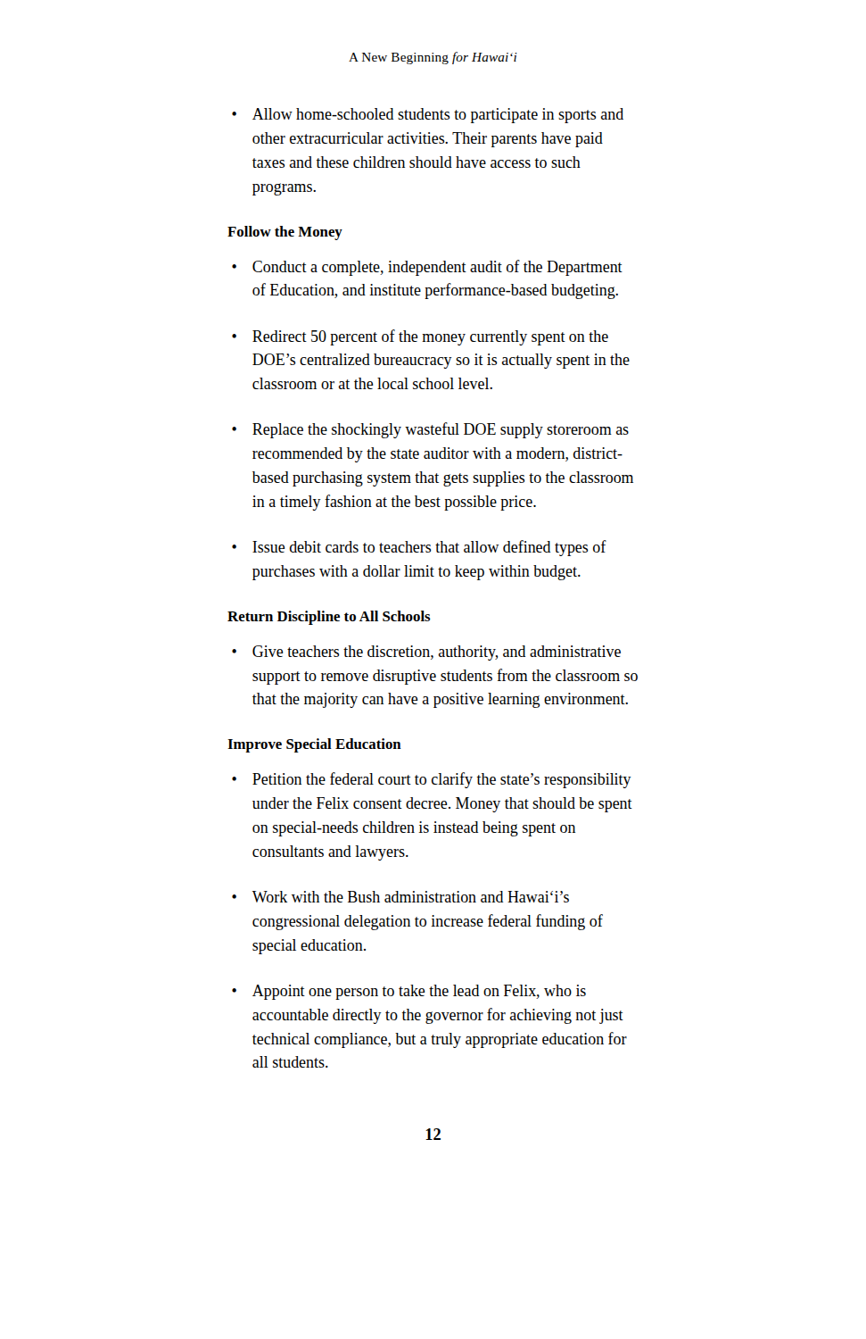A New Beginning for Hawaiʻi
Allow home-schooled students to participate in sports and other extracurricular activities. Their parents have paid taxes and these children should have access to such programs.
Follow the Money
Conduct a complete, independent audit of the Department of Education, and institute performance-based budgeting.
Redirect 50 percent of the money currently spent on the DOE’s centralized bureaucracy so it is actually spent in the classroom or at the local school level.
Replace the shockingly wasteful DOE supply storeroom as recommended by the state auditor with a modern, district-based purchasing system that gets supplies to the classroom in a timely fashion at the best possible price.
Issue debit cards to teachers that allow defined types of purchases with a dollar limit to keep within budget.
Return Discipline to All Schools
Give teachers the discretion, authority, and administrative support to remove disruptive students from the classroom so that the majority can have a positive learning environment.
Improve Special Education
Petition the federal court to clarify the state’s responsibility under the Felix consent decree. Money that should be spent on special-needs children is instead being spent on consultants and lawyers.
Work with the Bush administration and Hawaiʻi’s congressional delegation to increase federal funding of special education.
Appoint one person to take the lead on Felix, who is accountable directly to the governor for achieving not just technical compliance, but a truly appropriate education for all students.
12